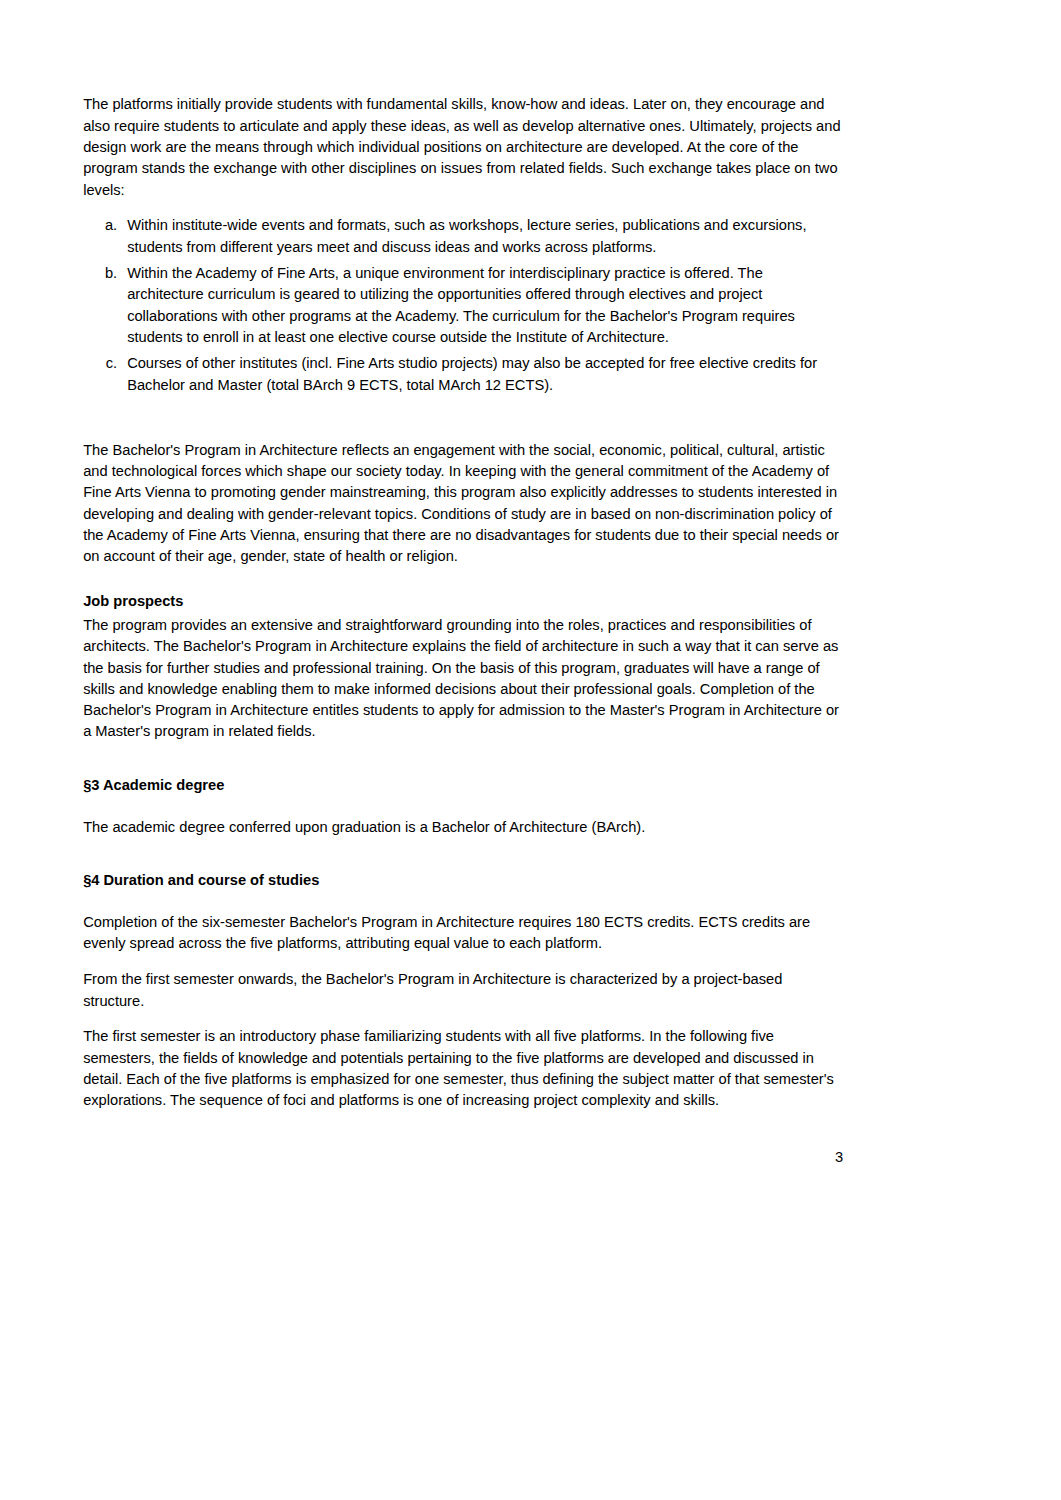The platforms initially provide students with fundamental skills, know-how and ideas. Later on, they encourage and also require students to articulate and apply these ideas, as well as develop alternative ones. Ultimately, projects and design work are the means through which individual positions on architecture are developed. At the core of the program stands the exchange with other disciplines on issues from related fields. Such exchange takes place on two levels:
Within institute-wide events and formats, such as workshops, lecture series, publications and excursions, students from different years meet and discuss ideas and works across platforms.
Within the Academy of Fine Arts, a unique environment for interdisciplinary practice is offered. The architecture curriculum is geared to utilizing the opportunities offered through electives and project collaborations with other programs at the Academy. The curriculum for the Bachelor's Program requires students to enroll in at least one elective course outside the Institute of Architecture.
Courses of other institutes (incl. Fine Arts studio projects) may also be accepted for free elective credits for Bachelor and Master (total BArch 9 ECTS, total MArch 12 ECTS).
The Bachelor's Program in Architecture reflects an engagement with the social, economic, political, cultural, artistic and technological forces which shape our society today. In keeping with the general commitment of the Academy of Fine Arts Vienna to promoting gender mainstreaming, this program also explicitly addresses to students interested in developing and dealing with gender-relevant topics. Conditions of study are in based on non-discrimination policy of the Academy of Fine Arts Vienna, ensuring that there are no disadvantages for students due to their special needs or on account of their age, gender, state of health or religion.
Job prospects
The program provides an extensive and straightforward grounding into the roles, practices and responsibilities of architects. The Bachelor's Program in Architecture explains the field of architecture in such a way that it can serve as the basis for further studies and professional training. On the basis of this program, graduates will have a range of skills and knowledge enabling them to make informed decisions about their professional goals. Completion of the Bachelor's Program in Architecture entitles students to apply for admission to the Master's Program in Architecture or a Master's program in related fields.
§3 Academic degree
The academic degree conferred upon graduation is a Bachelor of Architecture (BArch).
§4 Duration and course of studies
Completion of the six-semester Bachelor's Program in Architecture requires 180 ECTS credits. ECTS credits are evenly spread across the five platforms, attributing equal value to each platform.
From the first semester onwards, the Bachelor's Program in Architecture is characterized by a project-based structure.
The first semester is an introductory phase familiarizing students with all five platforms. In the following five semesters, the fields of knowledge and potentials pertaining to the five platforms are developed and discussed in detail. Each of the five platforms is emphasized for one semester, thus defining the subject matter of that semester's explorations. The sequence of foci and platforms is one of increasing project complexity and skills.
3